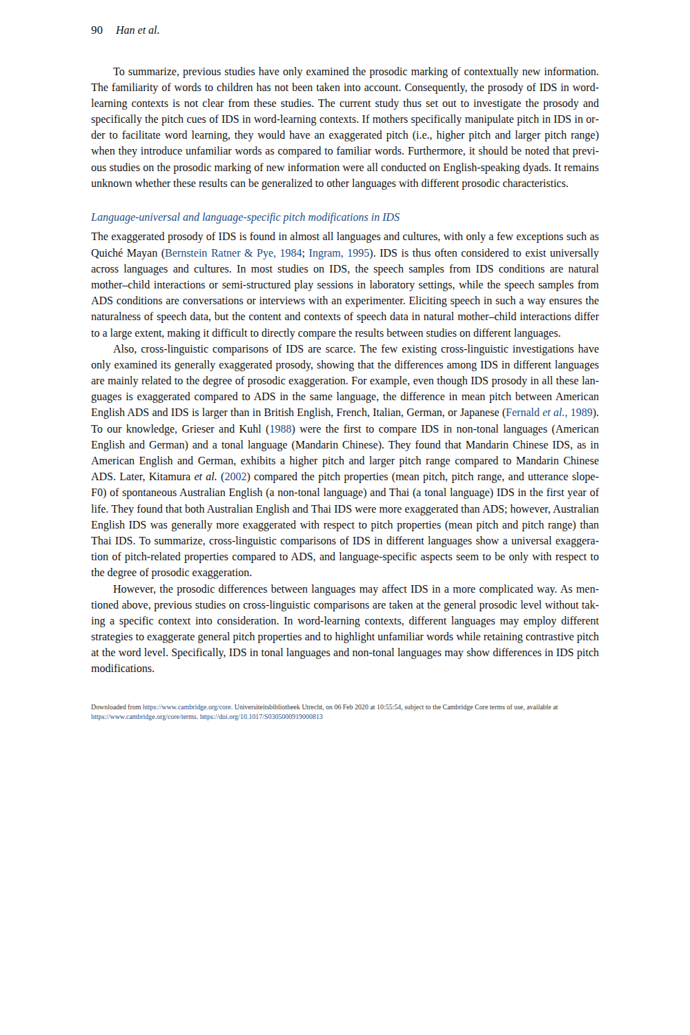90 Han et al.
To summarize, previous studies have only examined the prosodic marking of contextually new information. The familiarity of words to children has not been taken into account. Consequently, the prosody of IDS in word-learning contexts is not clear from these studies. The current study thus set out to investigate the prosody and specifically the pitch cues of IDS in word-learning contexts. If mothers specifically manipulate pitch in IDS in order to facilitate word learning, they would have an exaggerated pitch (i.e., higher pitch and larger pitch range) when they introduce unfamiliar words as compared to familiar words. Furthermore, it should be noted that previous studies on the prosodic marking of new information were all conducted on English-speaking dyads. It remains unknown whether these results can be generalized to other languages with different prosodic characteristics.
Language-universal and language-specific pitch modifications in IDS
The exaggerated prosody of IDS is found in almost all languages and cultures, with only a few exceptions such as Quiché Mayan (Bernstein Ratner & Pye, 1984; Ingram, 1995). IDS is thus often considered to exist universally across languages and cultures. In most studies on IDS, the speech samples from IDS conditions are natural mother–child interactions or semi-structured play sessions in laboratory settings, while the speech samples from ADS conditions are conversations or interviews with an experimenter. Eliciting speech in such a way ensures the naturalness of speech data, but the content and contexts of speech data in natural mother–child interactions differ to a large extent, making it difficult to directly compare the results between studies on different languages.
Also, cross-linguistic comparisons of IDS are scarce. The few existing cross-linguistic investigations have only examined its generally exaggerated prosody, showing that the differences among IDS in different languages are mainly related to the degree of prosodic exaggeration. For example, even though IDS prosody in all these languages is exaggerated compared to ADS in the same language, the difference in mean pitch between American English ADS and IDS is larger than in British English, French, Italian, German, or Japanese (Fernald et al., 1989). To our knowledge, Grieser and Kuhl (1988) were the first to compare IDS in non-tonal languages (American English and German) and a tonal language (Mandarin Chinese). They found that Mandarin Chinese IDS, as in American English and German, exhibits a higher pitch and larger pitch range compared to Mandarin Chinese ADS. Later, Kitamura et al. (2002) compared the pitch properties (mean pitch, pitch range, and utterance slope-F0) of spontaneous Australian English (a non-tonal language) and Thai (a tonal language) IDS in the first year of life. They found that both Australian English and Thai IDS were more exaggerated than ADS; however, Australian English IDS was generally more exaggerated with respect to pitch properties (mean pitch and pitch range) than Thai IDS. To summarize, cross-linguistic comparisons of IDS in different languages show a universal exaggeration of pitch-related properties compared to ADS, and language-specific aspects seem to be only with respect to the degree of prosodic exaggeration.
However, the prosodic differences between languages may affect IDS in a more complicated way. As mentioned above, previous studies on cross-linguistic comparisons are taken at the general prosodic level without taking a specific context into consideration. In word-learning contexts, different languages may employ different strategies to exaggerate general pitch properties and to highlight unfamiliar words while retaining contrastive pitch at the word level. Specifically, IDS in tonal languages and non-tonal languages may show differences in IDS pitch modifications.
Downloaded from https://www.cambridge.org/core. Universiteitsbibliotheek Utrecht, on 06 Feb 2020 at 10:55:54, subject to the Cambridge Core terms of use, available at https://www.cambridge.org/core/terms. https://doi.org/10.1017/S0305000919000813